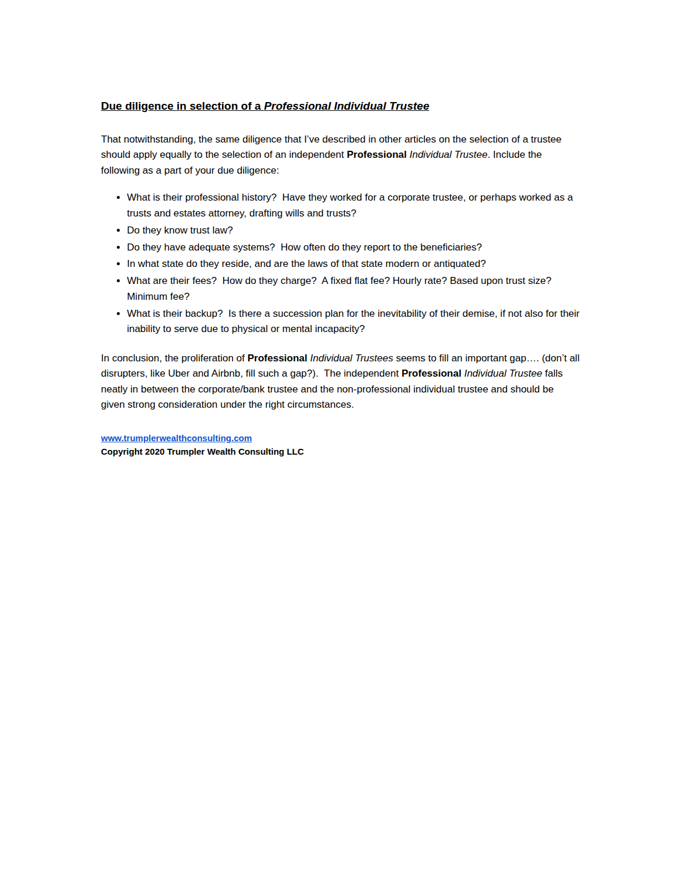Due diligence in selection of a Professional Individual Trustee
That notwithstanding, the same diligence that I’ve described in other articles on the selection of a trustee should apply equally to the selection of an independent Professional Individual Trustee. Include the following as a part of your due diligence:
What is their professional history? Have they worked for a corporate trustee, or perhaps worked as a trusts and estates attorney, drafting wills and trusts?
Do they know trust law?
Do they have adequate systems? How often do they report to the beneficiaries?
In what state do they reside, and are the laws of that state modern or antiquated?
What are their fees? How do they charge? A fixed flat fee? Hourly rate? Based upon trust size? Minimum fee?
What is their backup? Is there a succession plan for the inevitability of their demise, if not also for their inability to serve due to physical or mental incapacity?
In conclusion, the proliferation of Professional Individual Trustees seems to fill an important gap…. (don’t all disrupters, like Uber and Airbnb, fill such a gap?). The independent Professional Individual Trustee falls neatly in between the corporate/bank trustee and the non-professional individual trustee and should be given strong consideration under the right circumstances.
www.trumplerwealthconsulting.com
Copyright 2020 Trumpler Wealth Consulting LLC